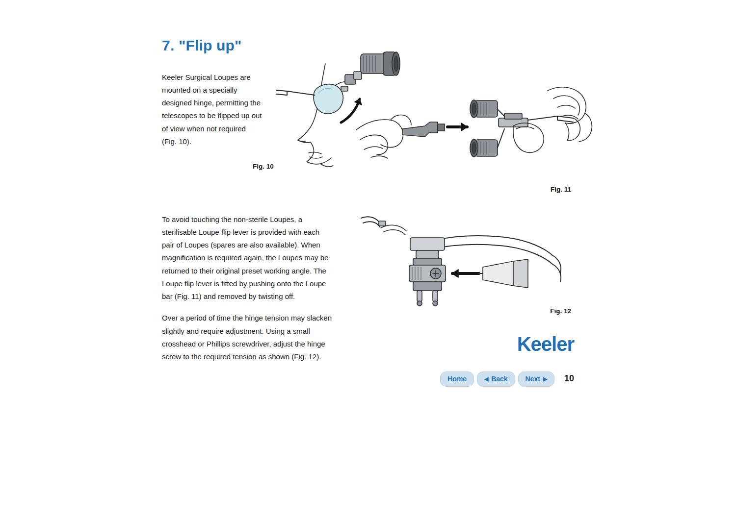7. "Flip up"
Keeler Surgical Loupes are mounted on a specially designed hinge, permitting the telescopes to be flipped up out of view when not required (Fig. 10).
Fig. 10
To avoid touching the non-sterile Loupes, a sterilisable Loupe flip lever is provided with each pair of Loupes (spares are also available). When magnification is required again, the Loupes may be returned to their original preset working angle. The Loupe flip lever is fitted by pushing onto the Loupe bar (Fig. 11) and removed by twisting off.
Over a period of time the hinge tension may slacken slightly and require adjustment. Using a small crosshead or Phillips screwdriver, adjust the hinge screw to the required tension as shown (Fig. 12).
Fig. 11
Fig. 12
Keeler
Home ◀Back Next▶ 10